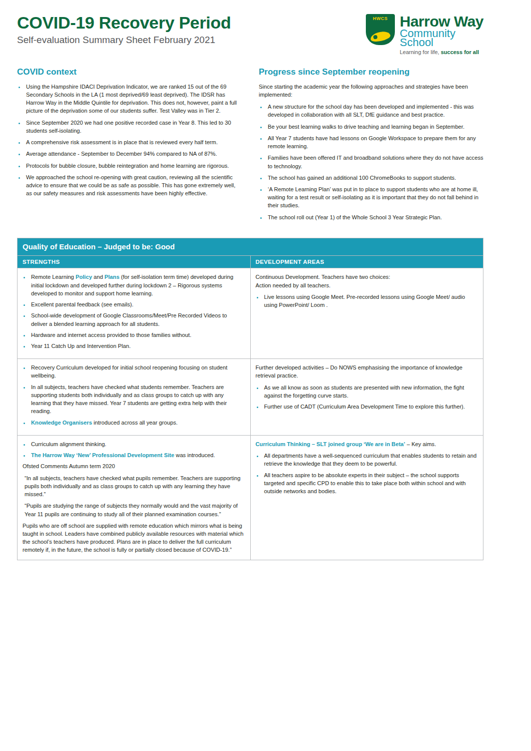COVID-19 Recovery Period
Self-evaluation Summary Sheet February 2021
HWCS
Harrow Way Community School Learning for life, success for all
COVID context
Using the Hampshire IDACI Deprivation Indicator, we are ranked 15 out of the 69 Secondary Schools in the LA (1 most deprived/69 least deprived). The IDSR has Harrow Way in the Middle Quintile for deprivation. This does not, however, paint a full picture of the deprivation some of our students suffer. Test Valley was in Tier 2.
Since September 2020 we had one positive recorded case in Year 8. This led to 30 students self-isolating.
A comprehensive risk assessment is in place that is reviewed every half term.
Average attendance - September to December 94% compared to NA of 87%.
Protocols for bubble closure, bubble reintegration and home learning are rigorous.
We approached the school re-opening with great caution, reviewing all the scientific advice to ensure that we could be as safe as possible. This has gone extremely well, as our safety measures and risk assessments have been highly effective.
Progress since September reopening
Since starting the academic year the following approaches and strategies have been implemented:
A new structure for the school day has been developed and implemented - this was developed in collaboration with all SLT, DfE guidance and best practice.
Be your best learning walks to drive teaching and learning began in September.
All Year 7 students have had lessons on Google Workspace to prepare them for any remote learning.
Families have been offered IT and broadband solutions where they do not have access to technology.
The school has gained an additional 100 ChromeBooks to support students.
‘A Remote Learning Plan’ was put in to place to support students who are at home ill, waiting for a test result or self-isolating as it is important that they do not fall behind in their studies.
The school roll out (Year 1) of the Whole School 3 Year Strategic Plan.
Quality of Education – Judged to be: Good
| STRENGTHS | DEVELOPMENT AREAS |
| --- | --- |
| Remote Learning Policy and Plans (for self-isolation term time) developed during initial lockdown and developed further during lockdown 2 – Rigorous systems developed to monitor and support home learning. Excellent parental feedback (see emails). School-wide development of Google Classrooms/Meet/Pre Recorded Videos to deliver a blended learning approach for all students. Hardware and internet access provided to those families without. Year 11 Catch Up and Intervention Plan. | Continuous Development. Teachers have two choices: Action needed by all teachers. Live lessons using Google Meet. Pre-recorded lessons using Google Meet/ audio using PowerPoint/ Loom . |
| Recovery Curriculum developed for initial school reopening focusing on student wellbeing. In all subjects, teachers have checked what students remember. Teachers are supporting students both individually and as class groups to catch up with any learning that they have missed. Year 7 students are getting extra help with their reading. Knowledge Organisers introduced across all year groups. | Further developed activities – Do NOWS emphasising the importance of knowledge retrieval practice. As we all know as soon as students are presented with new information, the fight against the forgetting curve starts. Further use of CADT (Curriculum Area Development Time to explore this further). |
| Curriculum alignment thinking. The Harrow Way ‘New’ Professional Development Site was introduced. Ofsted Comments Autumn term 2020 “In all subjects, teachers have checked what pupils remember. Teachers are supporting pupils both individually and as class groups to catch up with any learning they have missed.” “Pupils are studying the range of subjects they normally would and the vast majority of Year 11 pupils are continuing to study all of their planned examination courses.” Pupils who are off school are supplied with remote education which mirrors what is being taught in school. Leaders have combined publicly available resources with material which the school’s teachers have produced. Plans are in place to deliver the full curriculum remotely if, in the future, the school is fully or partially closed because of COVID-19.” | Curriculum Thinking – SLT joined group ‘We are in Beta’ – Key aims. All departments have a well-sequenced curriculum that enables students to retain and retrieve the knowledge that they deem to be powerful. All teachers aspire to be absolute experts in their subject – the school supports targeted and specific CPD to enable this to take place both within school and with outside networks and bodies. |